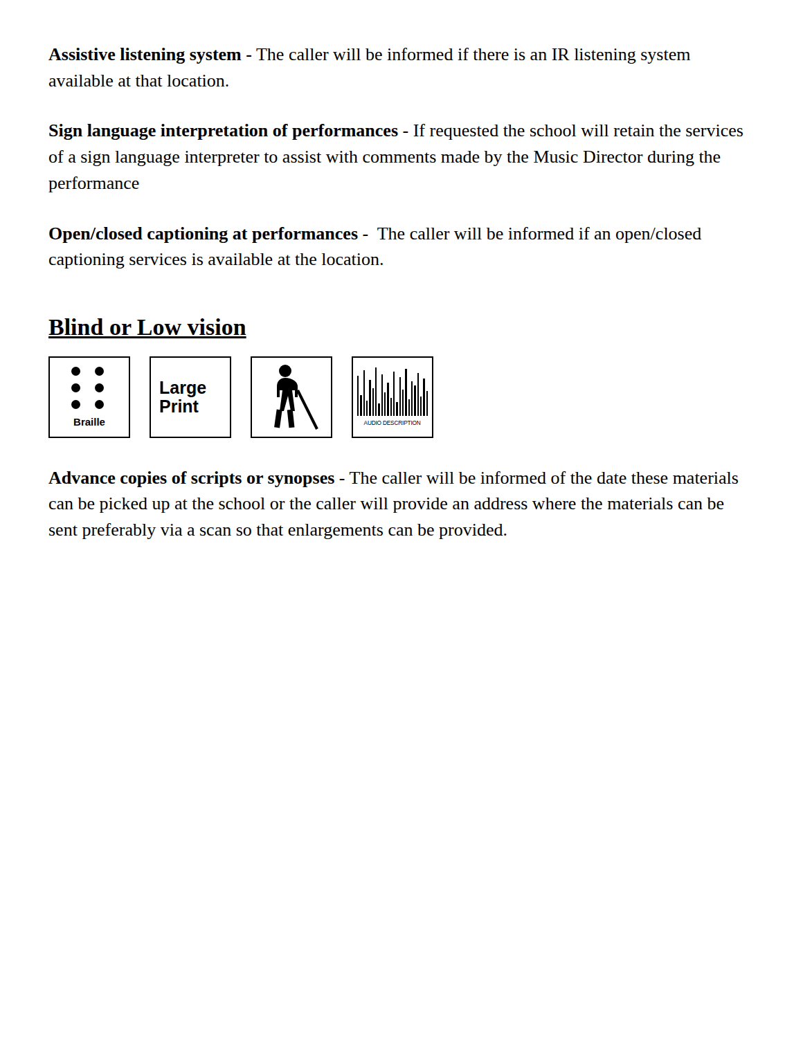Assistive listening system - The caller will be informed if there is an IR listening system available at that location.
Sign language interpretation of performances - If requested the school will retain the services of a sign language interpreter to assist with comments made by the Music Director during the performance
Open/closed captioning at performances - The caller will be informed if an open/closed captioning services is available at the location.
Blind or Low vision
Braille
Large
Print
AUDIO DESCRIPTION
Advance copies of scripts or synopses - The caller will be informed of the date these materials can be picked up at the school or the caller will provide an address where the materials can be sent preferably via a scan so that enlargements can be provided.